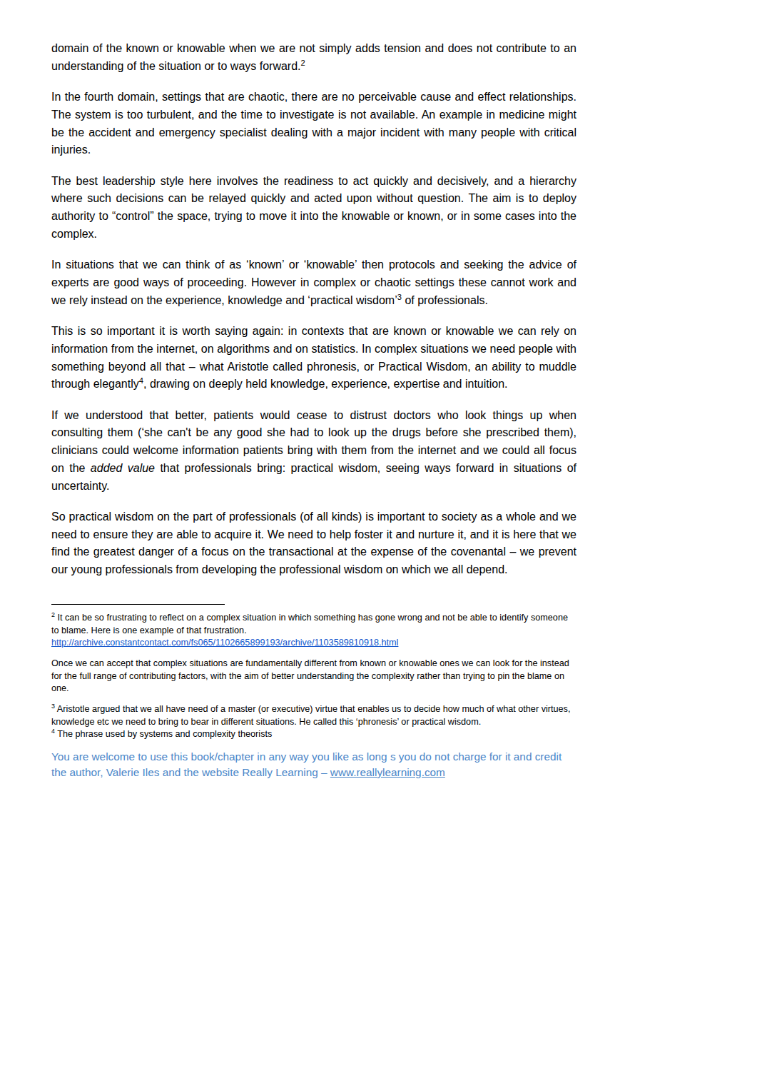domain of the known or knowable when we are not simply adds tension and does not contribute to an understanding of the situation or to ways forward.2
In the fourth domain, settings that are chaotic, there are no perceivable cause and effect relationships. The system is too turbulent, and the time to investigate is not available. An example in medicine might be the accident and emergency specialist dealing with a major incident with many people with critical injuries.
The best leadership style here involves the readiness to act quickly and decisively, and a hierarchy where such decisions can be relayed quickly and acted upon without question. The aim is to deploy authority to “control” the space, trying to move it into the knowable or known, or in some cases into the complex.
In situations that we can think of as ‘known’ or ‘knowable’ then protocols and seeking the advice of experts are good ways of proceeding. However in complex or chaotic settings these cannot work and we rely instead on the experience, knowledge and ‘practical wisdom’3 of professionals.
This is so important it is worth saying again: in contexts that are known or knowable we can rely on information from the internet, on algorithms and on statistics. In complex situations we need people with something beyond all that – what Aristotle called phronesis, or Practical Wisdom, an ability to muddle through elegantly4, drawing on deeply held knowledge, experience, expertise and intuition.
If we understood that better, patients would cease to distrust doctors who look things up when consulting them (‘she can't be any good she had to look up the drugs before she prescribed them), clinicians could welcome information patients bring with them from the internet and we could all focus on the added value that professionals bring: practical wisdom, seeing ways forward in situations of uncertainty.
So practical wisdom on the part of professionals (of all kinds) is important to society as a whole and we need to ensure they are able to acquire it. We need to help foster it and nurture it, and it is here that we find the greatest danger of a focus on the transactional at the expense of the covenantal – we prevent our young professionals from developing the professional wisdom on which we all depend.
2 It can be so frustrating to reflect on a complex situation in which something has gone wrong and not be able to identify someone to blame. Here is one example of that frustration.
http://archive.constantcontact.com/fs065/1102665899193/archive/1103589810918.html
Once we can accept that complex situations are fundamentally different from known or knowable ones we can look for the instead for the full range of contributing factors, with the aim of better understanding the complexity rather than trying to pin the blame on one.
3 Aristotle argued that we all have need of a master (or executive) virtue that enables us to decide how much of what other virtues, knowledge etc we need to bring to bear in different situations. He called this ‘phronesis’ or practical wisdom.
4 The phrase used by systems and complexity theorists
You are welcome to use this book/chapter in any way you like as long s you do not charge for it and credit the author, Valerie Iles and the website Really Learning – www.reallylearning.com